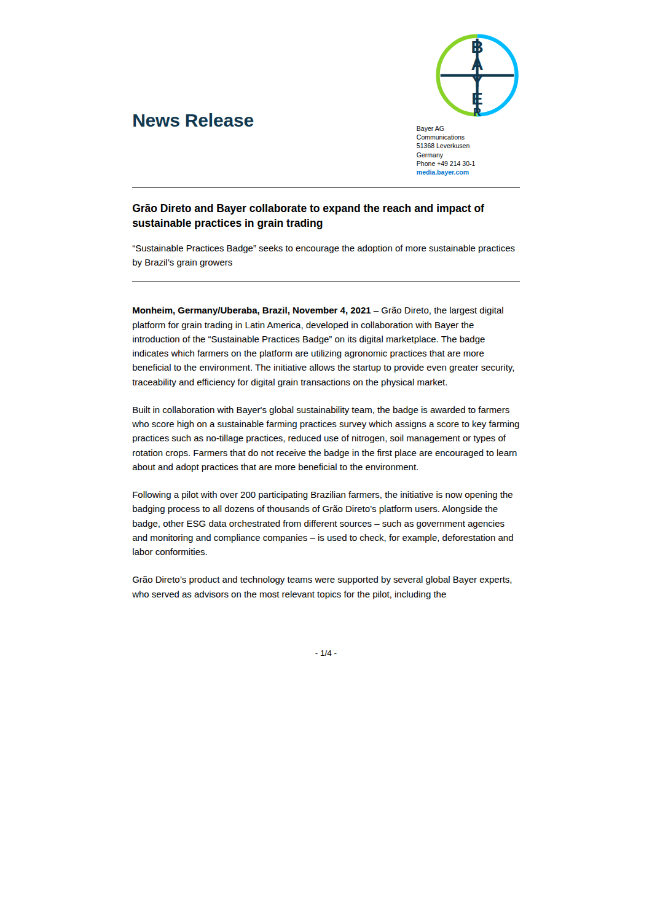News Release
B A Y E R
Bayer AG
Communications
51368 Leverkusen
Germany
Phone +49 214 30-1
media.bayer.com
Grão Direto and Bayer collaborate to expand the reach and impact of sustainable practices in grain trading
“Sustainable Practices Badge” seeks to encourage the adoption of more sustainable practices by Brazil’s grain growers
Monheim, Germany/Uberaba, Brazil, November 4, 2021 – Grão Direto, the largest digital platform for grain trading in Latin America, developed in collaboration with Bayer the introduction of the “Sustainable Practices Badge” on its digital marketplace. The badge indicates which farmers on the platform are utilizing agronomic practices that are more beneficial to the environment. The initiative allows the startup to provide even greater security, traceability and efficiency for digital grain transactions on the physical market.
Built in collaboration with Bayer's global sustainability team, the badge is awarded to farmers who score high on a sustainable farming practices survey which assigns a score to key farming practices such as no-tillage practices, reduced use of nitrogen, soil management or types of rotation crops. Farmers that do not receive the badge in the first place are encouraged to learn about and adopt practices that are more beneficial to the environment.
Following a pilot with over 200 participating Brazilian farmers, the initiative is now opening the badging process to all dozens of thousands of Grão Direto’s platform users. Alongside the badge, other ESG data orchestrated from different sources – such as government agencies and monitoring and compliance companies – is used to check, for example, deforestation and labor conformities.
Grão Direto’s product and technology teams were supported by several global Bayer experts, who served as advisors on the most relevant topics for the pilot, including the
- 1/4 -